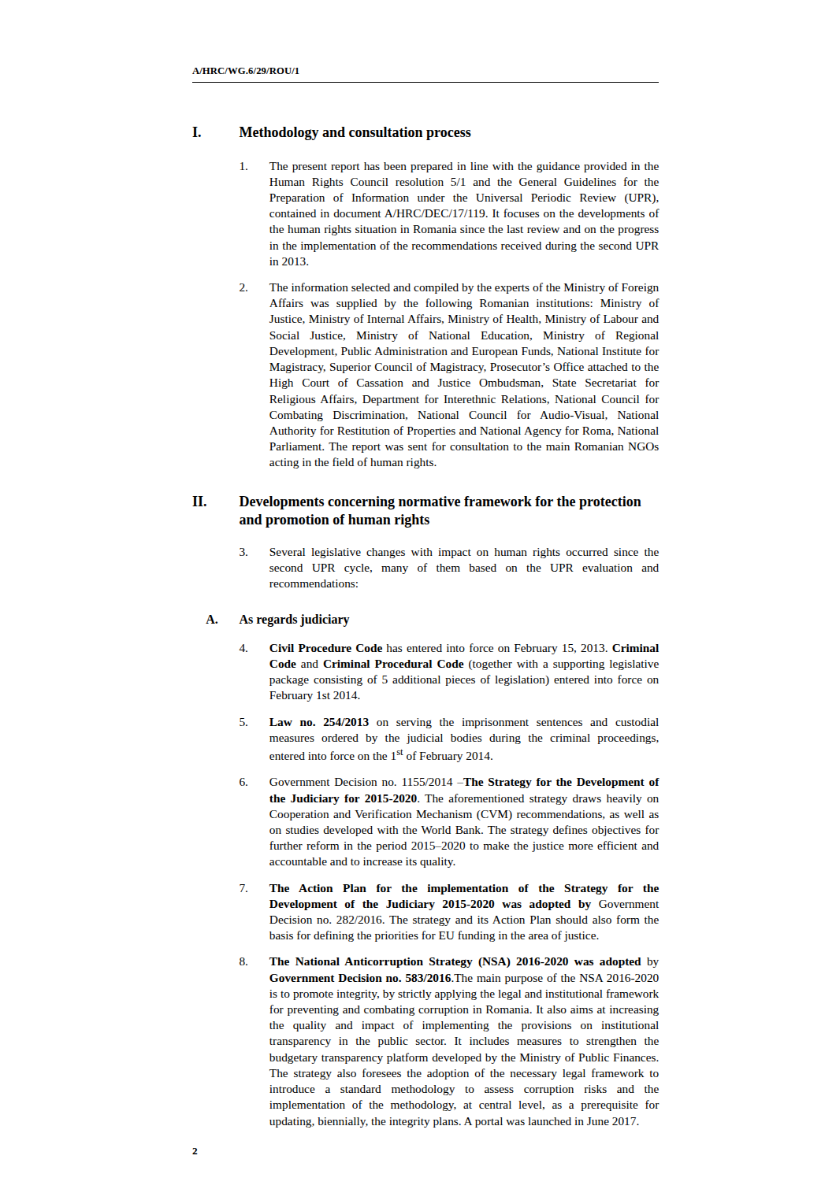A/HRC/WG.6/29/ROU/1
I. Methodology and consultation process
1. The present report has been prepared in line with the guidance provided in the Human Rights Council resolution 5/1 and the General Guidelines for the Preparation of Information under the Universal Periodic Review (UPR), contained in document A/HRC/DEC/17/119. It focuses on the developments of the human rights situation in Romania since the last review and on the progress in the implementation of the recommendations received during the second UPR in 2013.
2. The information selected and compiled by the experts of the Ministry of Foreign Affairs was supplied by the following Romanian institutions: Ministry of Justice, Ministry of Internal Affairs, Ministry of Health, Ministry of Labour and Social Justice, Ministry of National Education, Ministry of Regional Development, Public Administration and European Funds, National Institute for Magistracy, Superior Council of Magistracy, Prosecutor’s Office attached to the High Court of Cassation and Justice Ombudsman, State Secretariat for Religious Affairs, Department for Interethnic Relations, National Council for Combating Discrimination, National Council for Audio-Visual, National Authority for Restitution of Properties and National Agency for Roma, National Parliament. The report was sent for consultation to the main Romanian NGOs acting in the field of human rights.
II. Developments concerning normative framework for the protection and promotion of human rights
3. Several legislative changes with impact on human rights occurred since the second UPR cycle, many of them based on the UPR evaluation and recommendations:
A. As regards judiciary
4. Civil Procedure Code has entered into force on February 15, 2013. Criminal Code and Criminal Procedural Code (together with a supporting legislative package consisting of 5 additional pieces of legislation) entered into force on February 1st 2014.
5. Law no. 254/2013 on serving the imprisonment sentences and custodial measures ordered by the judicial bodies during the criminal proceedings, entered into force on the 1st of February 2014.
6. Government Decision no. 1155/2014 –The Strategy for the Development of the Judiciary for 2015-2020. The aforementioned strategy draws heavily on Cooperation and Verification Mechanism (CVM) recommendations, as well as on studies developed with the World Bank. The strategy defines objectives for further reform in the period 2015–2020 to make the justice more efficient and accountable and to increase its quality.
7. The Action Plan for the implementation of the Strategy for the Development of the Judiciary 2015-2020 was adopted by Government Decision no. 282/2016. The strategy and its Action Plan should also form the basis for defining the priorities for EU funding in the area of justice.
8. The National Anticorruption Strategy (NSA) 2016-2020 was adopted by Government Decision no. 583/2016.The main purpose of the NSA 2016-2020 is to promote integrity, by strictly applying the legal and institutional framework for preventing and combating corruption in Romania. It also aims at increasing the quality and impact of implementing the provisions on institutional transparency in the public sector. It includes measures to strengthen the budgetary transparency platform developed by the Ministry of Public Finances. The strategy also foresees the adoption of the necessary legal framework to introduce a standard methodology to assess corruption risks and the implementation of the methodology, at central level, as a prerequisite for updating, biennially, the integrity plans. A portal was launched in June 2017.
2